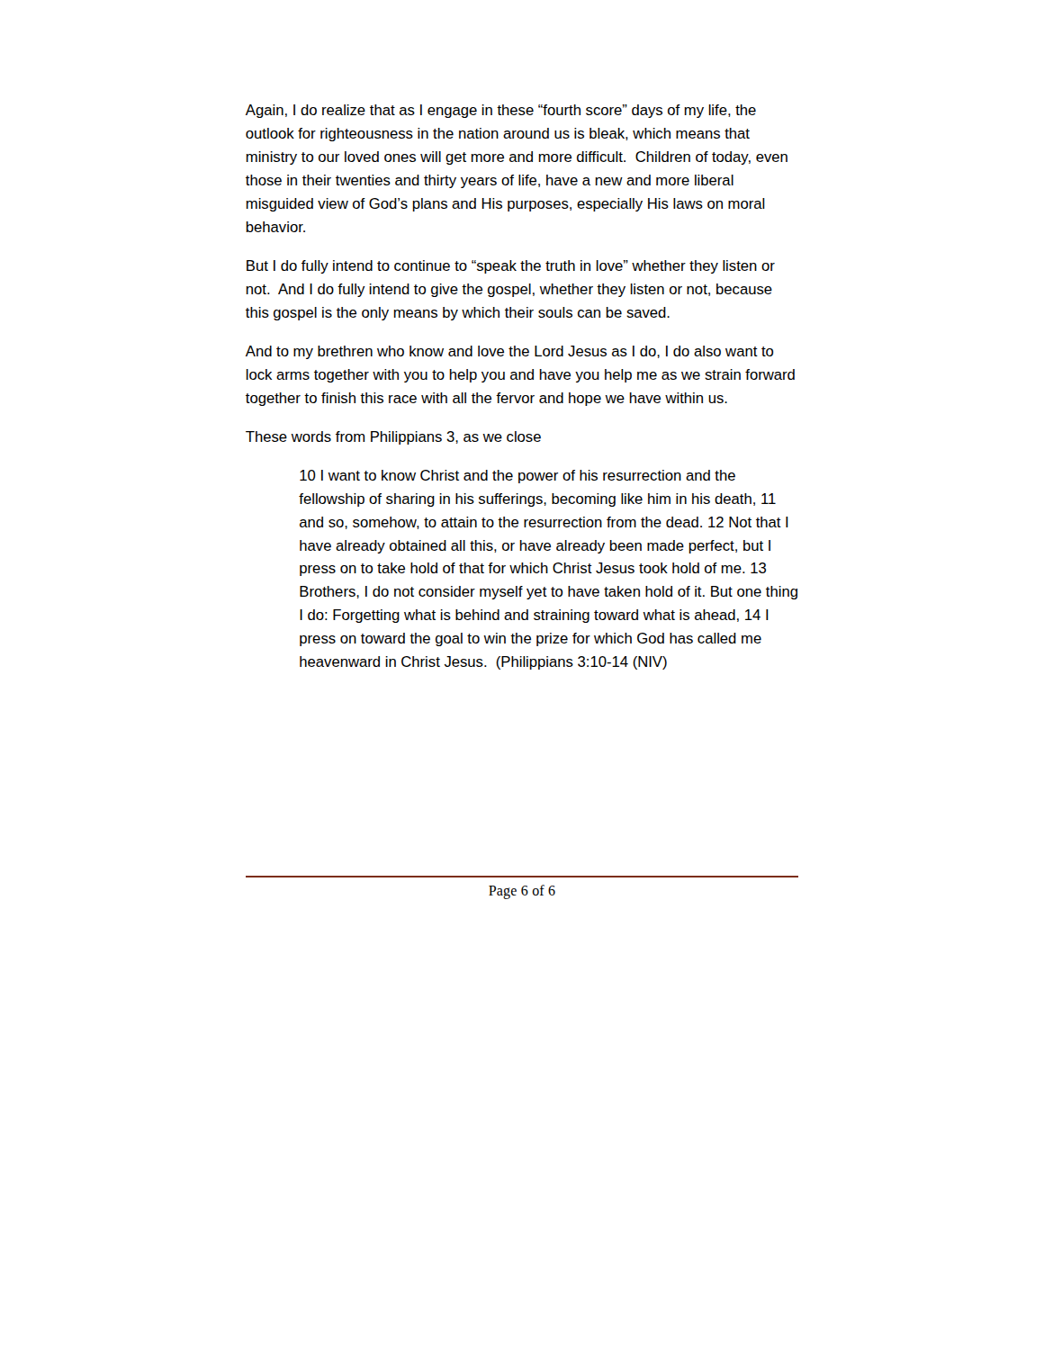Again, I do realize that as I engage in these “fourth score” days of my life, the outlook for righteousness in the nation around us is bleak, which means that ministry to our loved ones will get more and more difficult. Children of today, even those in their twenties and thirty years of life, have a new and more liberal misguided view of God’s plans and His purposes, especially His laws on moral behavior.
But I do fully intend to continue to “speak the truth in love” whether they listen or not. And I do fully intend to give the gospel, whether they listen or not, because this gospel is the only means by which their souls can be saved.
And to my brethren who know and love the Lord Jesus as I do, I do also want to lock arms together with you to help you and have you help me as we strain forward together to finish this race with all the fervor and hope we have within us.
These words from Philippians 3, as we close
10 I want to know Christ and the power of his resurrection and the fellowship of sharing in his sufferings, becoming like him in his death, 11 and so, somehow, to attain to the resurrection from the dead. 12 Not that I have already obtained all this, or have already been made perfect, but I press on to take hold of that for which Christ Jesus took hold of me. 13 Brothers, I do not consider myself yet to have taken hold of it. But one thing I do: Forgetting what is behind and straining toward what is ahead, 14 I press on toward the goal to win the prize for which God has called me heavenward in Christ Jesus. (Philippians 3:10-14 (NIV)
Page 6 of 6